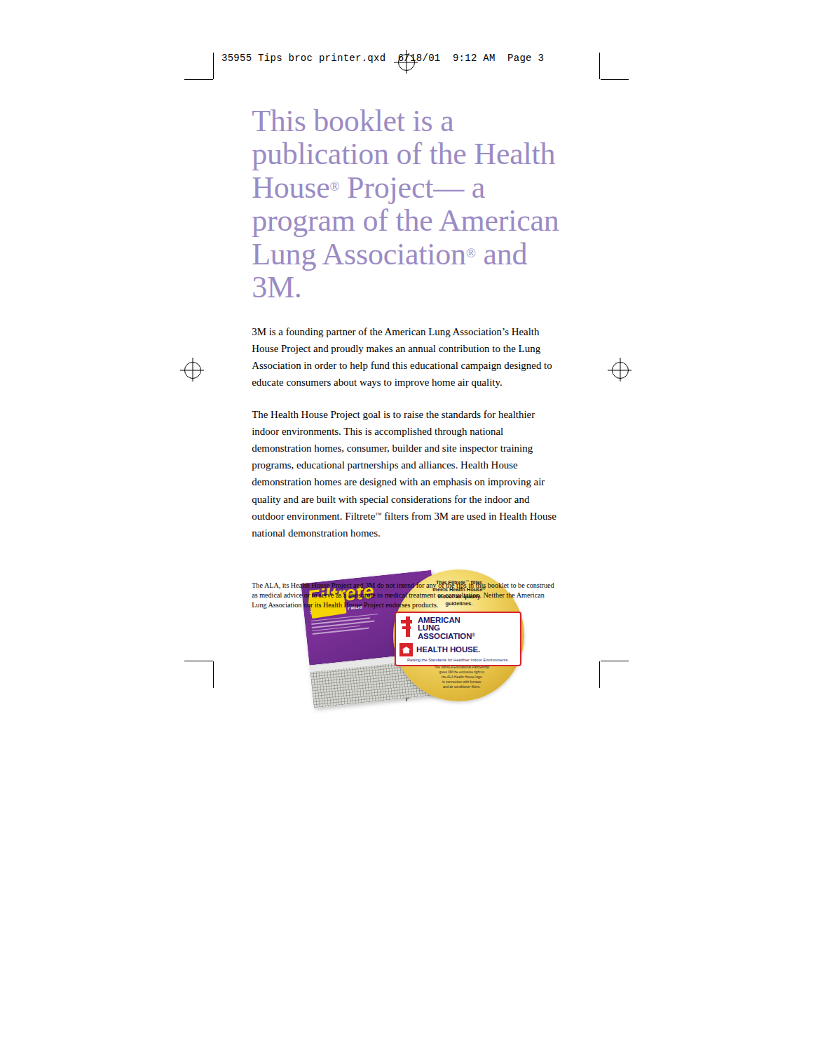35955 Tips broc printer.qxd 6/18/01 9:12 AM Page 3
This booklet is a publication of the Health House® Project— a program of the American Lung Association® and 3M.
3M is a founding partner of the American Lung Association’s Health House Project and proudly makes an annual contribution to the Lung Association in order to help fund this educational campaign designed to educate consumers about ways to improve home air quality.
The Health House Project goal is to raise the standards for healthier indoor environments. This is accomplished through national demonstration homes, consumer, builder and site inspector training programs, educational partnerships and alliances. Health House demonstration homes are designed with an emphasis on improving air quality and are built with special considerations for the indoor and outdoor environment. Filtrete™ filters from 3M are used in Health House national demonstration homes.
Filtrete
Superior Air Filter 7 Micro
Ultra
Allergen
1250
3M
This Filtrete™ filter
meets Health House®
indoor air quality
guidelines.
AMERICAN
LUNG
ASSOCIATION®
HEALTH HOUSE.
Raising the Standards for Healthier Indoor Environments.
The 3M/ALA Educational Partnership
gives 3M the exclusive right to
the ALA Health House logo
in connection with furnace
and air conditioner filters.
The ALA, its Health House Project and 3M do not intend for any of the tips in this booklet to be construed as medical advice or to serve as a substitute to medical treatment or consultation. Neither the American Lung Association nor its Health House Project endorses products.